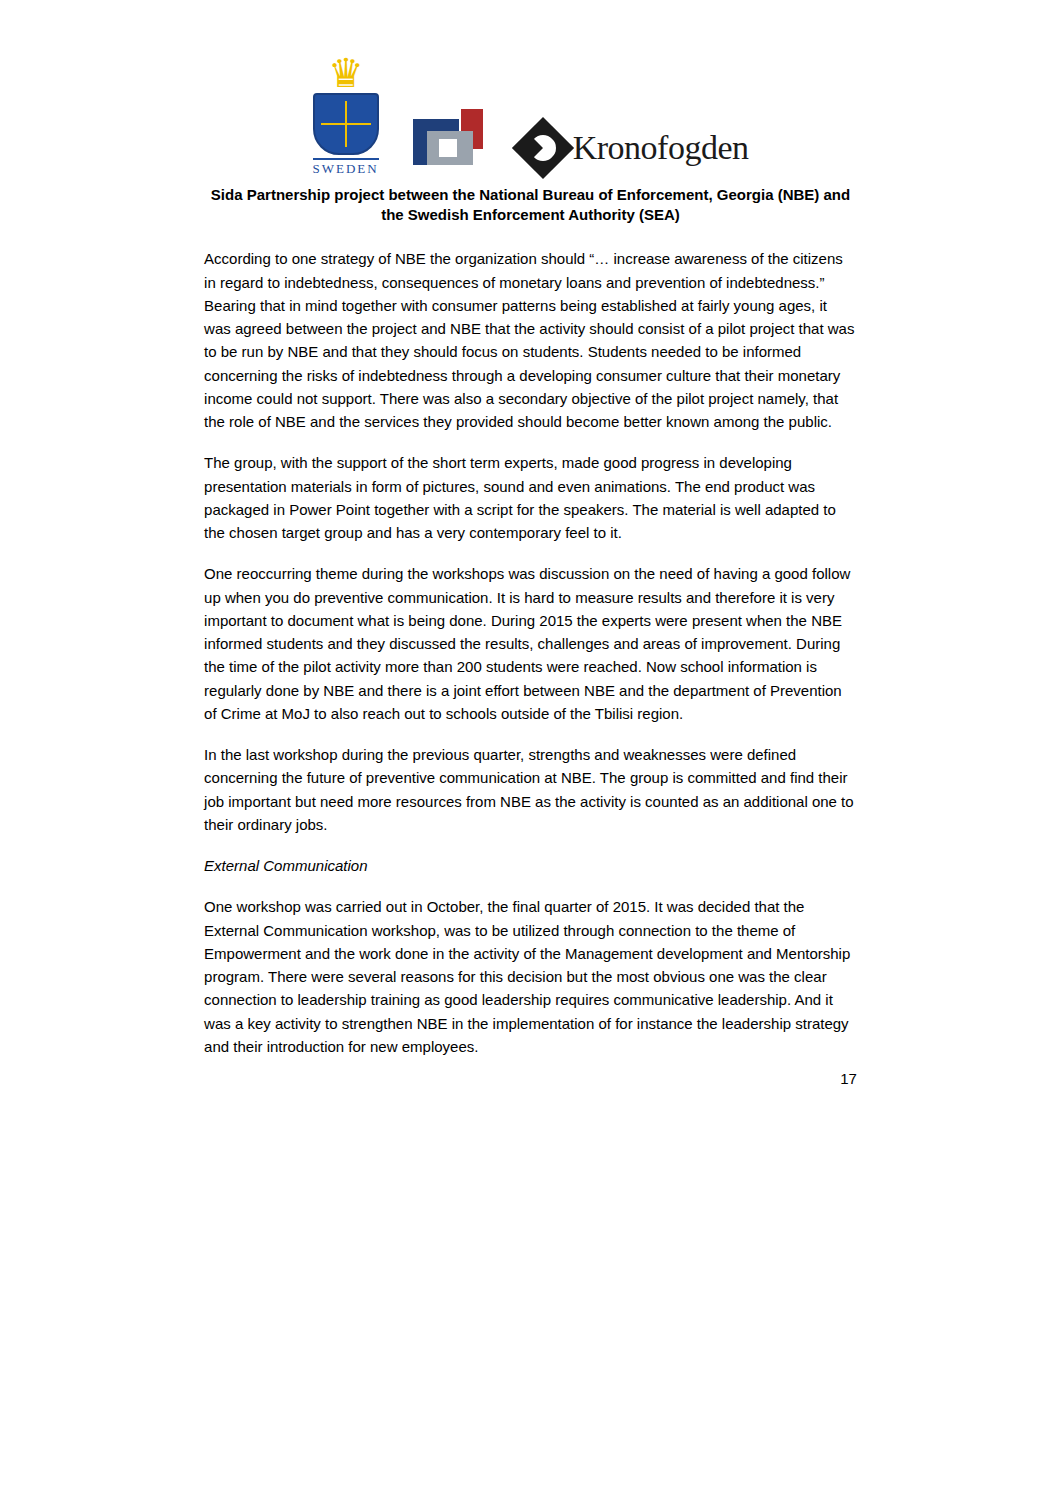♛
SWEDEN
Kronofogden
Sida Partnership project between the National Bureau of Enforcement, Georgia (NBE) and the Swedish Enforcement Authority (SEA)
According to one strategy of NBE the organization should “… increase awareness of the citizens in regard to indebtedness, consequences of monetary loans and prevention of indebtedness.” Bearing that in mind together with consumer patterns being established at fairly young ages, it was agreed between the project and NBE that the activity should consist of a pilot project that was to be run by NBE and that they should focus on students. Students needed to be informed concerning the risks of indebtedness through a developing consumer culture that their monetary income could not support. There was also a secondary objective of the pilot project namely, that the role of NBE and the services they provided should become better known among the public.
The group, with the support of the short term experts, made good progress in developing presentation materials in form of pictures, sound and even animations. The end product was packaged in Power Point together with a script for the speakers. The material is well adapted to the chosen target group and has a very contemporary feel to it.
One reoccurring theme during the workshops was discussion on the need of having a good follow up when you do preventive communication. It is hard to measure results and therefore it is very important to document what is being done. During 2015 the experts were present when the NBE informed students and they discussed the results, challenges and areas of improvement. During the time of the pilot activity more than 200 students were reached. Now school information is regularly done by NBE and there is a joint effort between NBE and the department of Prevention of Crime at MoJ to also reach out to schools outside of the Tbilisi region.
In the last workshop during the previous quarter, strengths and weaknesses were defined concerning the future of preventive communication at NBE. The group is committed and find their job important but need more resources from NBE as the activity is counted as an additional one to their ordinary jobs.
External Communication
One workshop was carried out in October, the final quarter of 2015. It was decided that the External Communication workshop, was to be utilized through connection to the theme of Empowerment and the work done in the activity of the Management development and Mentorship program. There were several reasons for this decision but the most obvious one was the clear connection to leadership training as good leadership requires communicative leadership. And it was a key activity to strengthen NBE in the implementation of for instance the leadership strategy and their introduction for new employees.
17